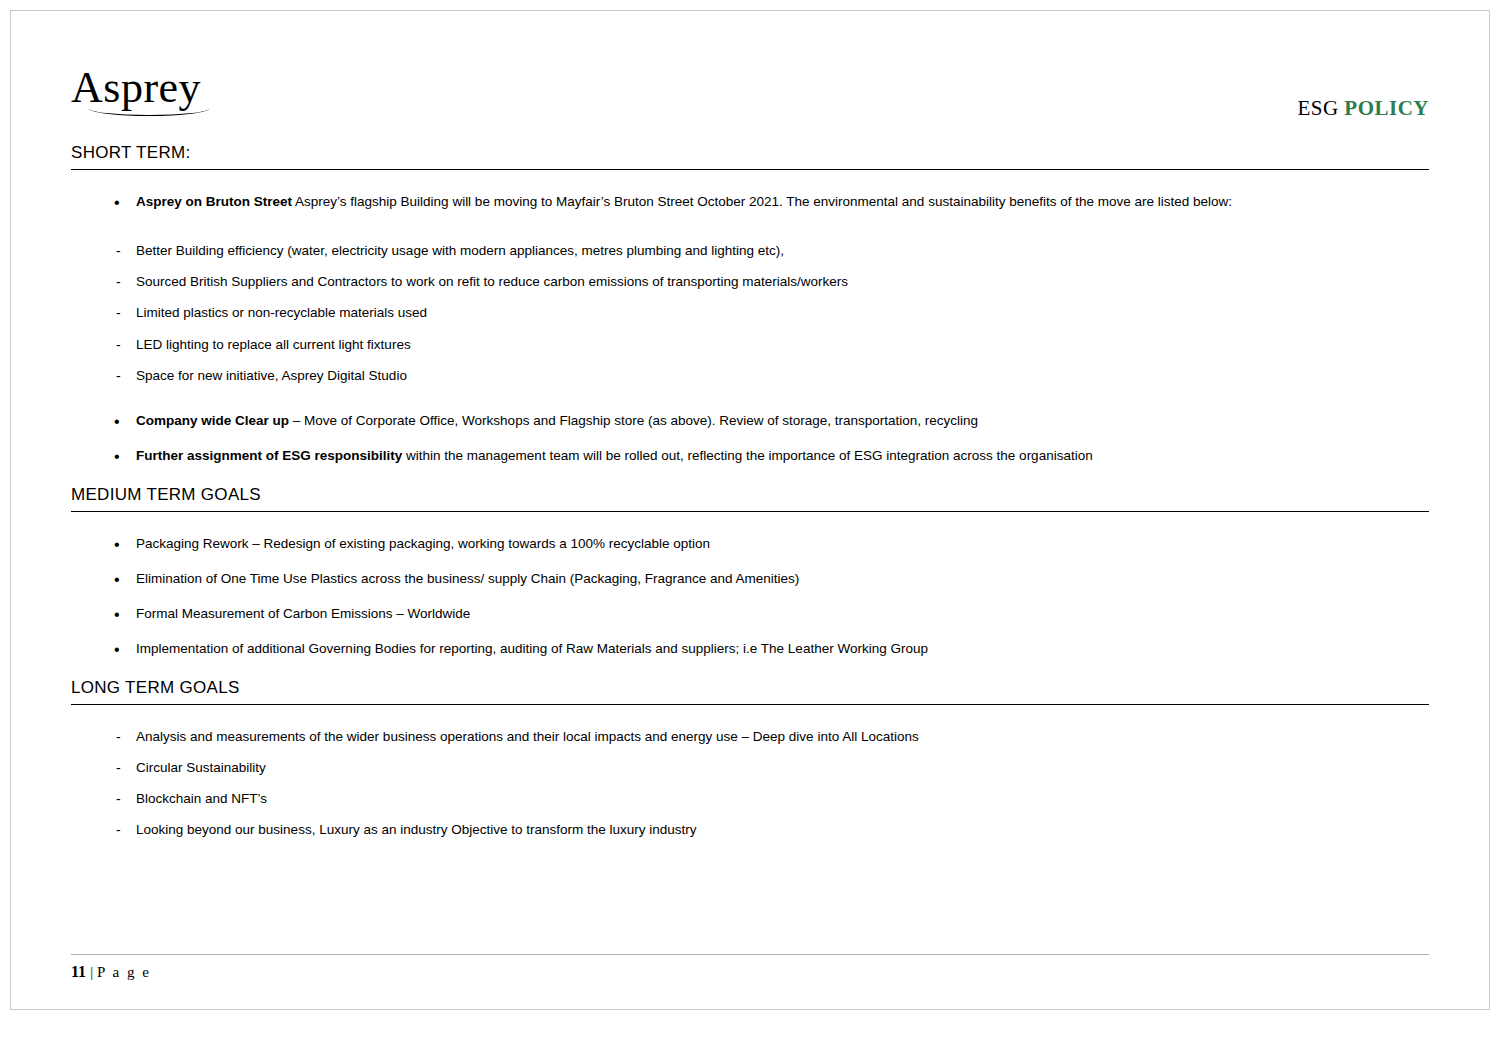Asprey
ESG POLICY
SHORT TERM:
Asprey on Bruton Street Asprey’s flagship Building will be moving to Mayfair’s Bruton Street October 2021. The environmental and sustainability benefits of the move are listed below:
Better Building efficiency (water, electricity usage with modern appliances, metres plumbing and lighting etc),
Sourced British Suppliers and Contractors to work on refit to reduce carbon emissions of transporting materials/workers
Limited plastics or non-recyclable materials used
LED lighting to replace all current light fixtures
Space for new initiative, Asprey Digital Studio
Company wide Clear up – Move of Corporate Office, Workshops and Flagship store (as above). Review of storage, transportation, recycling
Further assignment of ESG responsibility within the management team will be rolled out, reflecting the importance of ESG integration across the organisation
MEDIUM TERM GOALS
Packaging Rework – Redesign of existing packaging, working towards a 100% recyclable option
Elimination of One Time Use Plastics across the business/ supply Chain (Packaging, Fragrance and Amenities)
Formal Measurement of Carbon Emissions – Worldwide
Implementation of additional Governing Bodies for reporting, auditing of Raw Materials and suppliers; i.e The Leather Working Group
LONG TERM GOALS
Analysis and measurements of the wider business operations and their local impacts and energy use – Deep dive into All Locations
Circular Sustainability
Blockchain and NFT’s
Looking beyond our business, Luxury as an industry Objective to transform the luxury industry
11 | P a g e